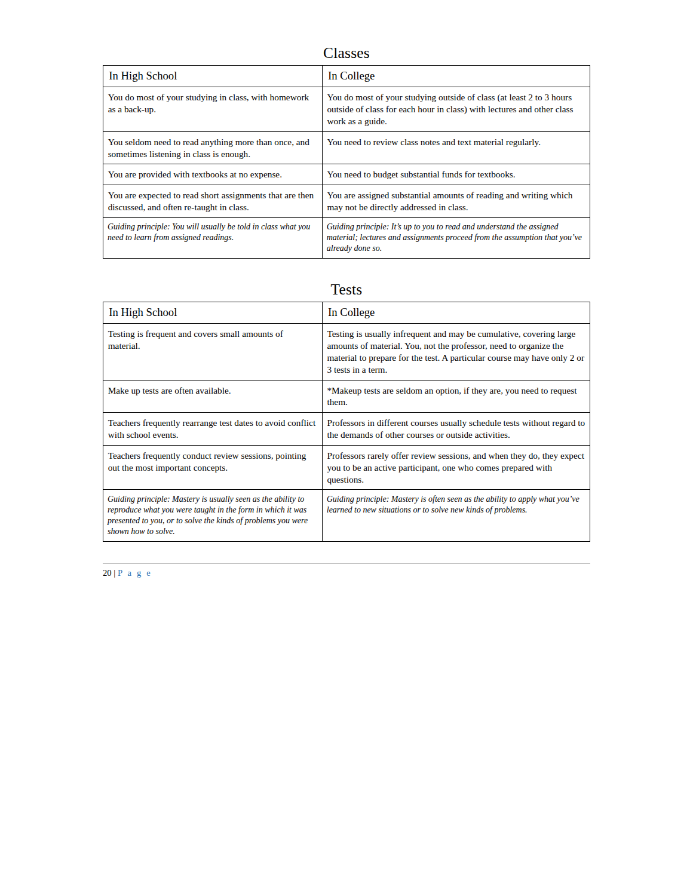Classes
| In High School | In College |
| --- | --- |
| You do most of your studying in class, with homework as a back-up. | You do most of your studying outside of class (at least 2 to 3 hours outside of class for each hour in class) with lectures and other class work as a guide. |
| You seldom need to read anything more than once, and sometimes listening in class is enough. | You need to review class notes and text material regularly. |
| You are provided with textbooks at no expense. | You need to budget substantial funds for textbooks. |
| You are expected to read short assignments that are then discussed, and often re-taught in class. | You are assigned substantial amounts of reading and writing which may not be directly addressed in class. |
| Guiding principle: You will usually be told in class what you need to learn from assigned readings. | Guiding principle: It’s up to you to read and understand the assigned material; lectures and assignments proceed from the assumption that you’ve already done so. |
Tests
| In High School | In College |
| --- | --- |
| Testing is frequent and covers small amounts of material. | Testing is usually infrequent and may be cumulative, covering large amounts of material. You, not the professor, need to organize the material to prepare for the test. A particular course may have only 2 or 3 tests in a term. |
| Make up tests are often available. | *Makeup tests are seldom an option, if they are, you need to request them. |
| Teachers frequently rearrange test dates to avoid conflict with school events. | Professors in different courses usually schedule tests without regard to the demands of other courses or outside activities. |
| Teachers frequently conduct review sessions, pointing out the most important concepts. | Professors rarely offer review sessions, and when they do, they expect you to be an active participant, one who comes prepared with questions. |
| Guiding principle: Mastery is usually seen as the ability to reproduce what you were taught in the form in which it was presented to you, or to solve the kinds of problems you were shown how to solve. | Guiding principle: Mastery is often seen as the ability to apply what you’ve learned to new situations or to solve new kinds of problems. |
20 | P a g e